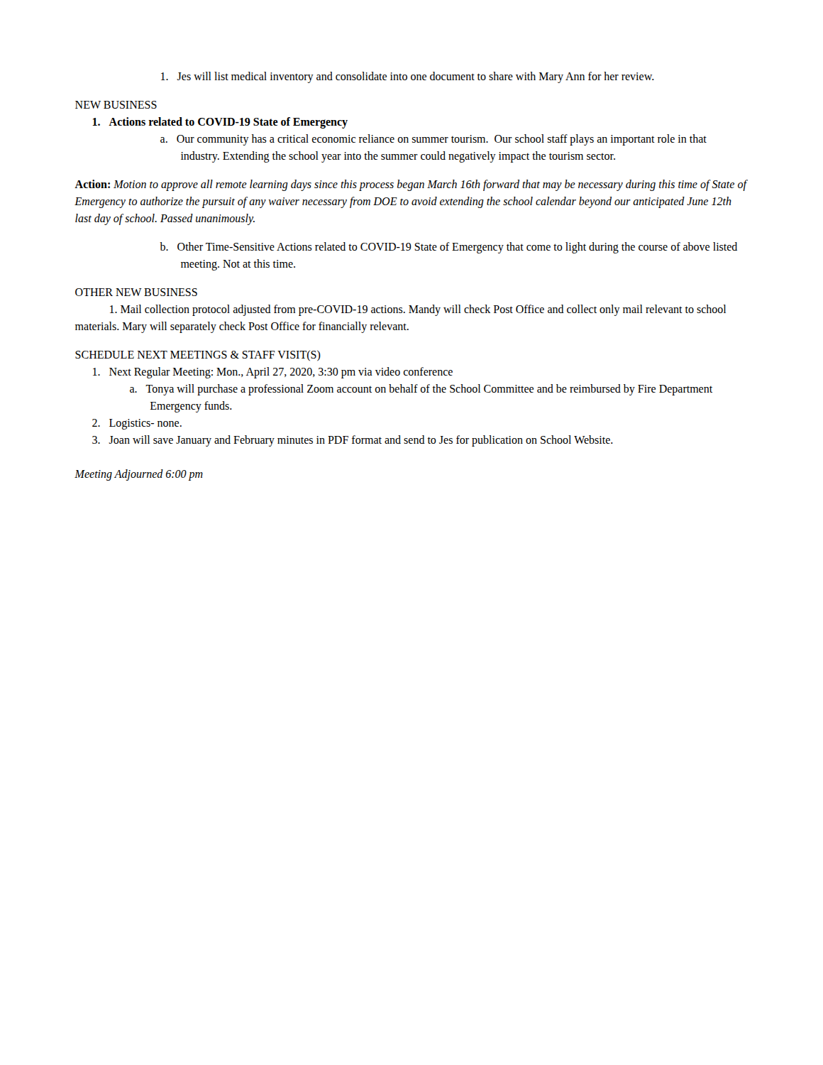1. Jes will list medical inventory and consolidate into one document to share with Mary Ann for her review.
NEW BUSINESS
1. Actions related to COVID-19 State of Emergency
a. Our community has a critical economic reliance on summer tourism. Our school staff plays an important role in that industry. Extending the school year into the summer could negatively impact the tourism sector.
Action: Motion to approve all remote learning days since this process began March 16th forward that may be necessary during this time of State of Emergency to authorize the pursuit of any waiver necessary from DOE to avoid extending the school calendar beyond our anticipated June 12th last day of school. Passed unanimously.
b. Other Time-Sensitive Actions related to COVID-19 State of Emergency that come to light during the course of above listed meeting. Not at this time.
OTHER NEW BUSINESS
1. Mail collection protocol adjusted from pre-COVID-19 actions. Mandy will check Post Office and collect only mail relevant to school materials. Mary will separately check Post Office for financially relevant.
SCHEDULE NEXT MEETINGS & STAFF VISIT(S)
1. Next Regular Meeting: Mon., April 27, 2020, 3:30 pm via video conference
a. Tonya will purchase a professional Zoom account on behalf of the School Committee and be reimbursed by Fire Department Emergency funds.
2. Logistics- none.
3. Joan will save January and February minutes in PDF format and send to Jes for publication on School Website.
Meeting Adjourned 6:00 pm